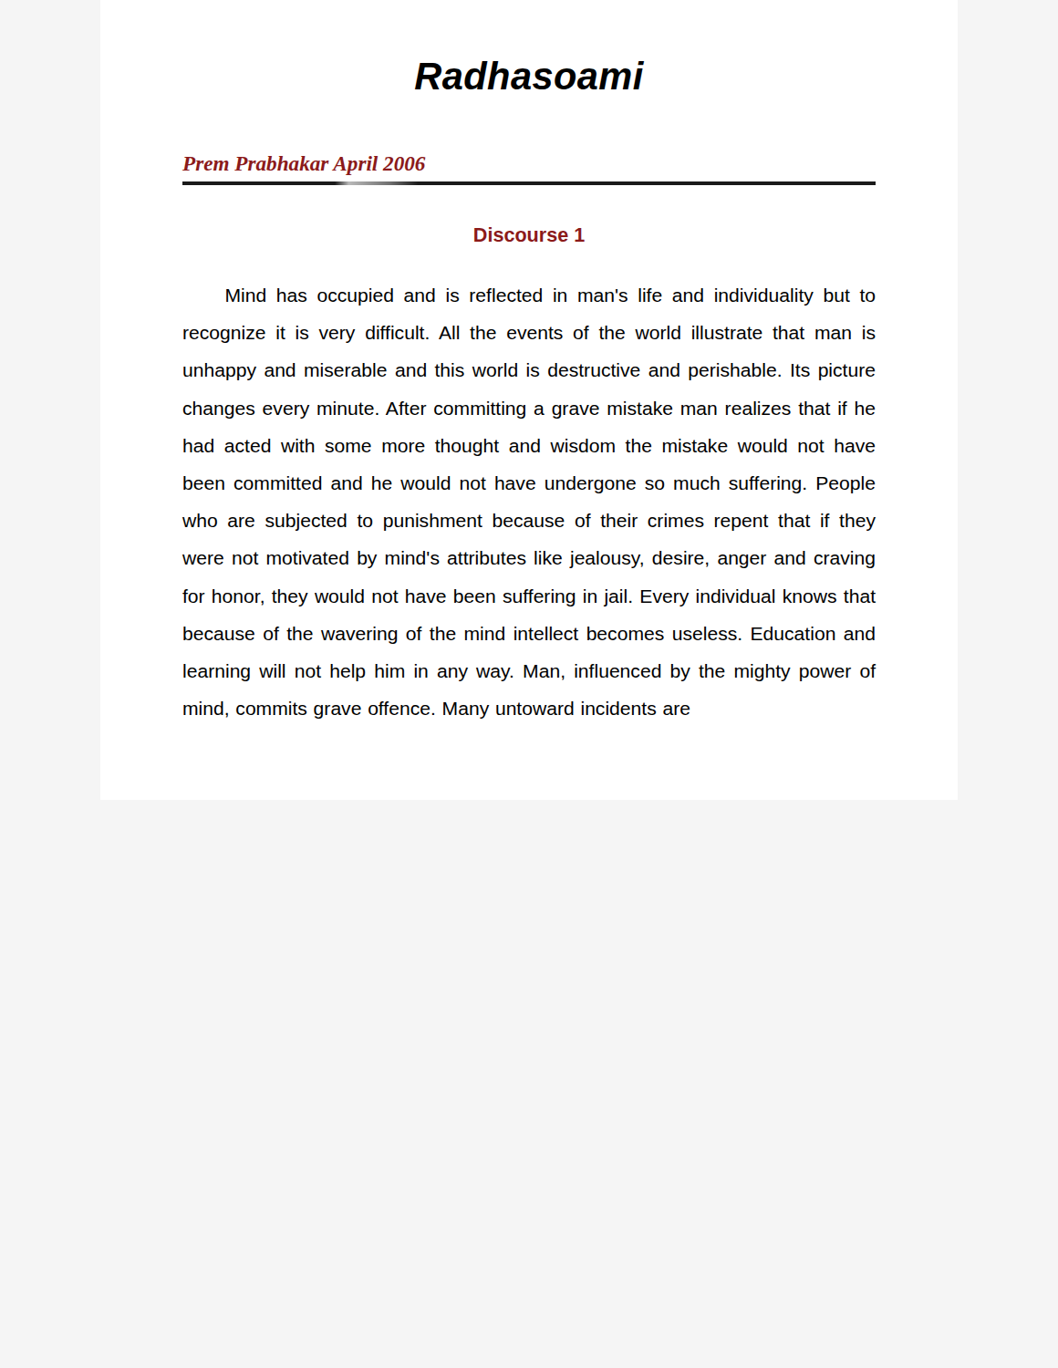Radhasoami
Prem Prabhakar April 2006
Discourse 1
Mind has occupied and is reflected in man's life and individuality but to recognize it is very difficult. All the events of the world illustrate that man is unhappy and miserable and this world is destructive and perishable. Its picture changes every minute. After committing a grave mistake man realizes that if he had acted with some more thought and wisdom the mistake would not have been committed and he would not have undergone so much suffering. People who are subjected to punishment because of their crimes repent that if they were not motivated by mind's attributes like jealousy, desire, anger and craving for honor, they would not have been suffering in jail. Every individual knows that because of the wavering of the mind intellect becomes useless. Education and learning will not help him in any way. Man, influenced by the mighty power of mind, commits grave offence. Many untoward incidents are